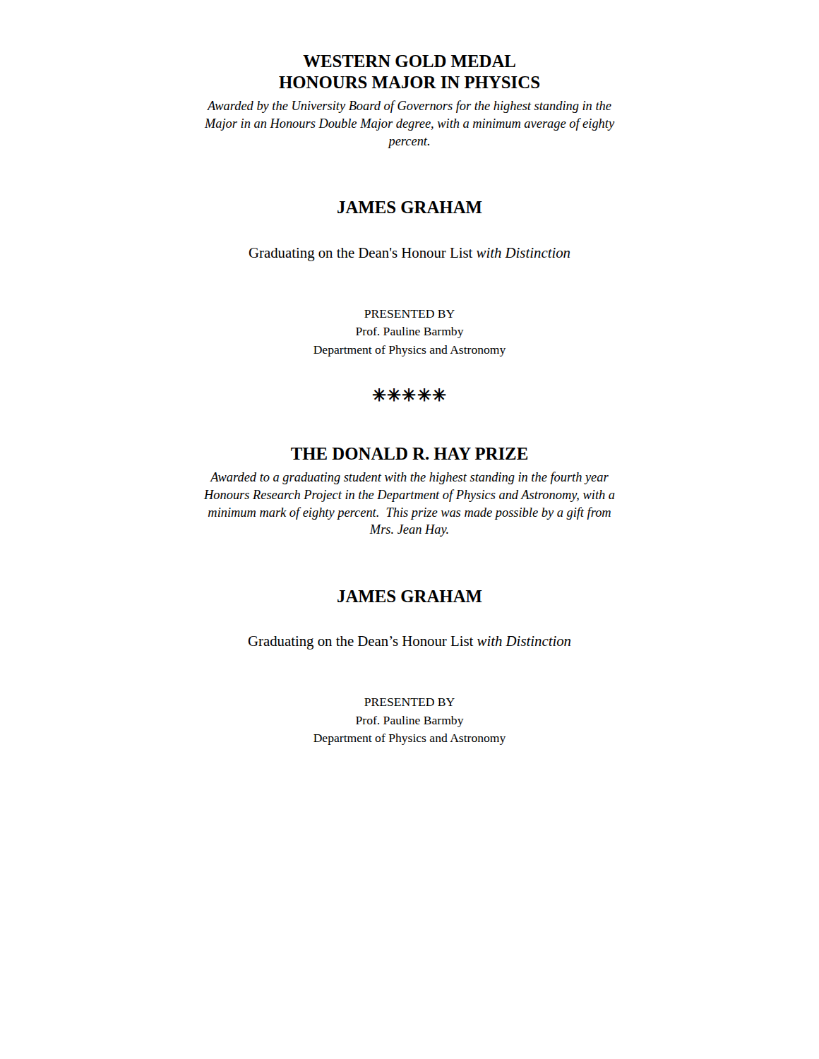Western Gold Medal
Honours Major in Physics
Awarded by the University Board of Governors for the highest standing in the Major in an Honours Double Major degree, with a minimum average of eighty percent.
JAMES GRAHAM
Graduating on the Dean's Honour List with Distinction
Presented by
Prof. Pauline Barmby
Department of Physics and Astronomy
✳✳✳✳✳
The Donald R. Hay Prize
Awarded to a graduating student with the highest standing in the fourth year Honours Research Project in the Department of Physics and Astronomy, with a minimum mark of eighty percent. This prize was made possible by a gift from Mrs. Jean Hay.
JAMES GRAHAM
Graduating on the Dean’s Honour List with Distinction
Presented by
Prof. Pauline Barmby
Department of Physics and Astronomy